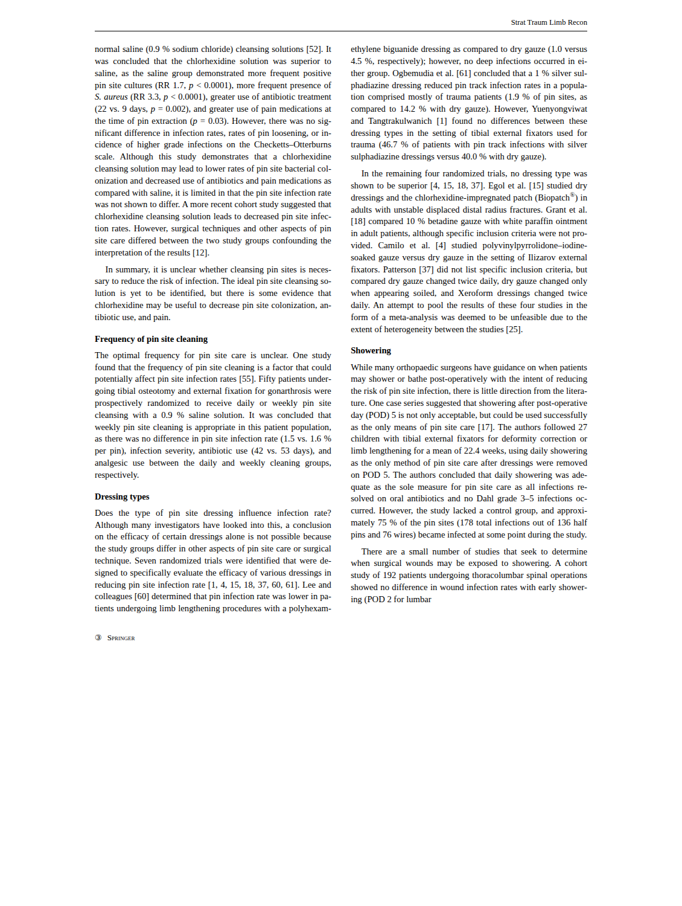Strat Traum Limb Recon
normal saline (0.9 % sodium chloride) cleansing solutions [52]. It was concluded that the chlorhexidine solution was superior to saline, as the saline group demonstrated more frequent positive pin site cultures (RR 1.7, p < 0.0001), more frequent presence of S. aureus (RR 3.3, p < 0.0001), greater use of antibiotic treatment (22 vs. 9 days, p = 0.002), and greater use of pain medications at the time of pin extraction (p = 0.03). However, there was no significant difference in infection rates, rates of pin loosening, or incidence of higher grade infections on the Checketts–Otterburns scale. Although this study demonstrates that a chlorhexidine cleansing solution may lead to lower rates of pin site bacterial colonization and decreased use of antibiotics and pain medications as compared with saline, it is limited in that the pin site infection rate was not shown to differ. A more recent cohort study suggested that chlorhexidine cleansing solution leads to decreased pin site infection rates. However, surgical techniques and other aspects of pin site care differed between the two study groups confounding the interpretation of the results [12].
In summary, it is unclear whether cleansing pin sites is necessary to reduce the risk of infection. The ideal pin site cleansing solution is yet to be identified, but there is some evidence that chlorhexidine may be useful to decrease pin site colonization, antibiotic use, and pain.
Frequency of pin site cleaning
The optimal frequency for pin site care is unclear. One study found that the frequency of pin site cleaning is a factor that could potentially affect pin site infection rates [55]. Fifty patients undergoing tibial osteotomy and external fixation for gonarthrosis were prospectively randomized to receive daily or weekly pin site cleansing with a 0.9 % saline solution. It was concluded that weekly pin site cleaning is appropriate in this patient population, as there was no difference in pin site infection rate (1.5 vs. 1.6 % per pin), infection severity, antibiotic use (42 vs. 53 days), and analgesic use between the daily and weekly cleaning groups, respectively.
Dressing types
Does the type of pin site dressing influence infection rate? Although many investigators have looked into this, a conclusion on the efficacy of certain dressings alone is not possible because the study groups differ in other aspects of pin site care or surgical technique. Seven randomized trials were identified that were designed to specifically evaluate the efficacy of various dressings in reducing pin site infection rate [1, 4, 15, 18, 37, 60, 61]. Lee and colleagues [60] determined that pin infection rate was lower in patients undergoing limb lengthening procedures with a polyhexamethylene biguanide dressing as compared to dry gauze (1.0 versus 4.5 %, respectively); however, no deep infections occurred in either group. Ogbemudia et al. [61] concluded that a 1 % silver sulphadiazine dressing reduced pin track infection rates in a population comprised mostly of trauma patients (1.9 % of pin sites, as compared to 14.2 % with dry gauze). However, Yuenyongviwat and Tangtrakulwanich [1] found no differences between these dressing types in the setting of tibial external fixators used for trauma (46.7 % of patients with pin track infections with silver sulphadiazine dressings versus 40.0 % with dry gauze).
In the remaining four randomized trials, no dressing type was shown to be superior [4, 15, 18, 37]. Egol et al. [15] studied dry dressings and the chlorhexidine-impregnated patch (Biopatch®) in adults with unstable displaced distal radius fractures. Grant et al. [18] compared 10 % betadine gauze with white paraffin ointment in adult patients, although specific inclusion criteria were not provided. Camilo et al. [4] studied polyvinylpyrrolidone–iodine-soaked gauze versus dry gauze in the setting of Ilizarov external fixators. Patterson [37] did not list specific inclusion criteria, but compared dry gauze changed twice daily, dry gauze changed only when appearing soiled, and Xeroform dressings changed twice daily. An attempt to pool the results of these four studies in the form of a meta-analysis was deemed to be unfeasible due to the extent of heterogeneity between the studies [25].
Showering
While many orthopaedic surgeons have guidance on when patients may shower or bathe post-operatively with the intent of reducing the risk of pin site infection, there is little direction from the literature. One case series suggested that showering after post-operative day (POD) 5 is not only acceptable, but could be used successfully as the only means of pin site care [17]. The authors followed 27 children with tibial external fixators for deformity correction or limb lengthening for a mean of 22.4 weeks, using daily showering as the only method of pin site care after dressings were removed on POD 5. The authors concluded that daily showering was adequate as the sole measure for pin site care as all infections resolved on oral antibiotics and no Dahl grade 3–5 infections occurred. However, the study lacked a control group, and approximately 75 % of the pin sites (178 total infections out of 136 half pins and 76 wires) became infected at some point during the study.
There are a small number of studies that seek to determine when surgical wounds may be exposed to showering. A cohort study of 192 patients undergoing thoracolumbar spinal operations showed no difference in wound infection rates with early showering (POD 2 for lumbar
③ Springer